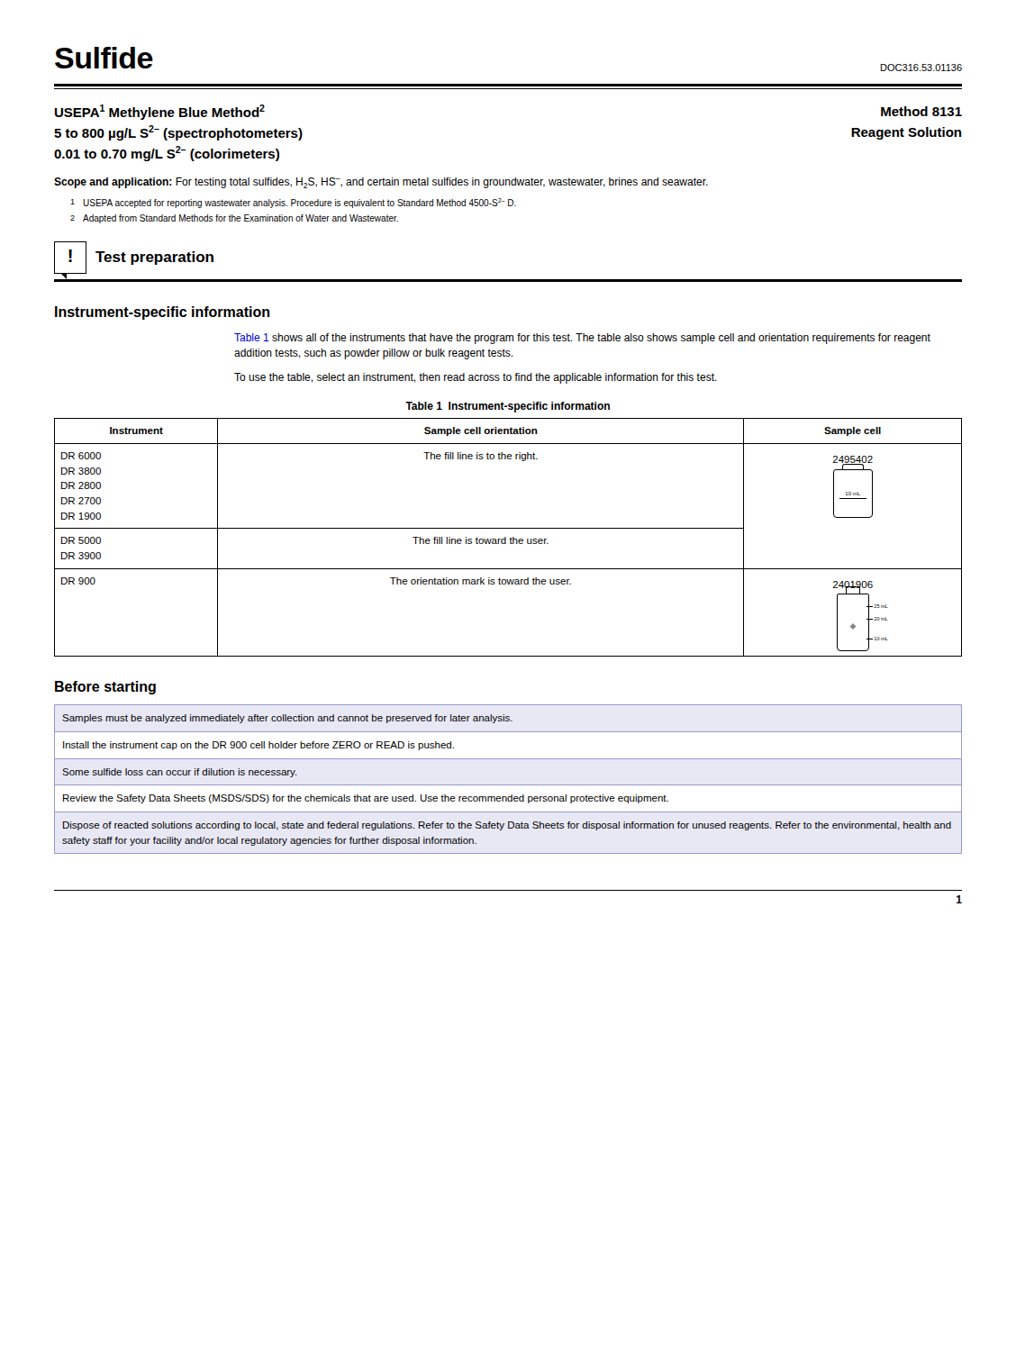DOC316.53.01136
Sulfide
| USEPA 1 Methylene Blue Method 2 | Method 8131 |
| 5 to 800 µg/L S 2– (spectrophotometers) | Reagent Solution |
| 0.01 to 0.70 mg/L S 2– (colorimeters) | |
Scope and application: For testing total sulfides, H2S, HS–, and certain metal sulfides in groundwater, wastewater, brines and seawater.
1 USEPA accepted for reporting wastewater analysis. Procedure is equivalent to Standard Method 4500-S2– D.
2 Adapted from Standard Methods for the Examination of Water and Wastewater.
Test preparation
Instrument-specific information
Table 1 shows all of the instruments that have the program for this test. The table also shows sample cell and orientation requirements for reagent addition tests, such as powder pillow or bulk reagent tests.
To use the table, select an instrument, then read across to find the applicable information for this test.
Table 1 Instrument-specific information
| Instrument | Sample cell orientation | Sample cell |
| --- | --- | --- |
| DR 6000 DR 3800 DR 2800 DR 2700 DR 1900 | The fill line is to the right. | 2495402 10 mL |
| DR 5000 DR 3900 | The fill line is toward the user. |
| DR 900 | The orientation mark is toward the user. | 2401906 25 mL 20 mL 10 mL |
Before starting
| Samples must be analyzed immediately after collection and cannot be preserved for later analysis. |
| Install the instrument cap on the DR 900 cell holder before ZERO or READ is pushed. |
| Some sulfide loss can occur if dilution is necessary. |
| Review the Safety Data Sheets (MSDS/SDS) for the chemicals that are used. Use the recommended personal protective equipment. |
| Dispose of reacted solutions according to local, state and federal regulations. Refer to the Safety Data Sheets for disposal information for unused reagents. Refer to the environmental, health and safety staff for your facility and/or local regulatory agencies for further disposal information. |
1